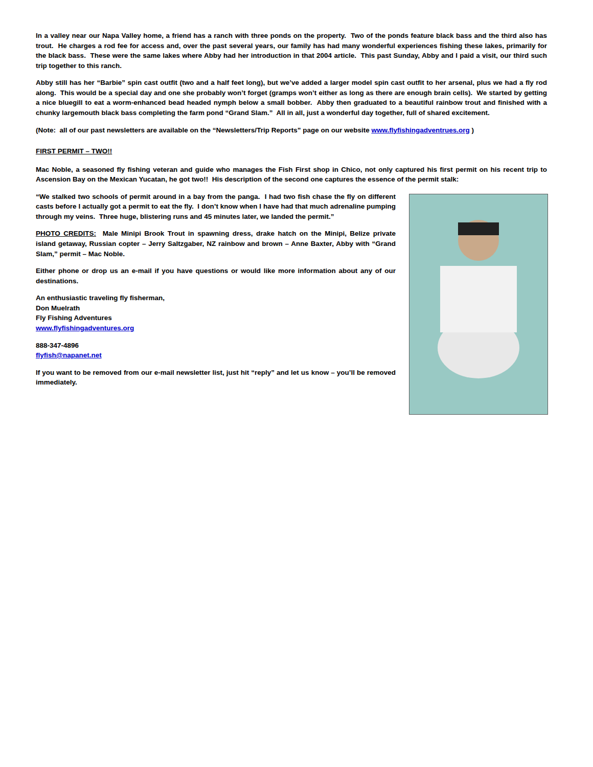In a valley near our Napa Valley home, a friend has a ranch with three ponds on the property. Two of the ponds feature black bass and the third also has trout. He charges a rod fee for access and, over the past several years, our family has had many wonderful experiences fishing these lakes, primarily for the black bass. These were the same lakes where Abby had her introduction in that 2004 article. This past Sunday, Abby and I paid a visit, our third such trip together to this ranch.
Abby still has her “Barbie” spin cast outfit (two and a half feet long), but we’ve added a larger model spin cast outfit to her arsenal, plus we had a fly rod along. This would be a special day and one she probably won’t forget (gramps won’t either as long as there are enough brain cells). We started by getting a nice bluegill to eat a worm-enhanced bead headed nymph below a small bobber. Abby then graduated to a beautiful rainbow trout and finished with a chunky largemouth black bass completing the farm pond “Grand Slam.” All in all, just a wonderful day together, full of shared excitement.
(Note: all of our past newsletters are available on the “Newsletters/Trip Reports” page on our website www.flyfishingadventrues.org )
FIRST PERMIT – TWO!!
Mac Noble, a seasoned fly fishing veteran and guide who manages the Fish First shop in Chico, not only captured his first permit on his recent trip to Ascension Bay on the Mexican Yucatan, he got two!! His description of the second one captures the essence of the permit stalk:
“We stalked two schools of permit around in a bay from the panga. I had two fish chase the fly on different casts before I actually got a permit to eat the fly. I don’t know when I have had that much adrenaline pumping through my veins. Three huge, blistering runs and 45 minutes later, we landed the permit.”
PHOTO CREDITS: Male Minipi Brook Trout in spawning dress, drake hatch on the Minipi, Belize private island getaway, Russian copter – Jerry Saltzgaber, NZ rainbow and brown – Anne Baxter, Abby with “Grand Slam,” permit – Mac Noble.
Either phone or drop us an e-mail if you have questions or would like more information about any of our destinations.
An enthusiastic traveling fly fisherman,
Don Muelrath
Fly Fishing Adventures
www.flyfishingadventures.org
888-347-4896
flyfish@napanet.net
If you want to be removed from our e-mail newsletter list, just hit “reply” and let us know – you’ll be removed immediately.